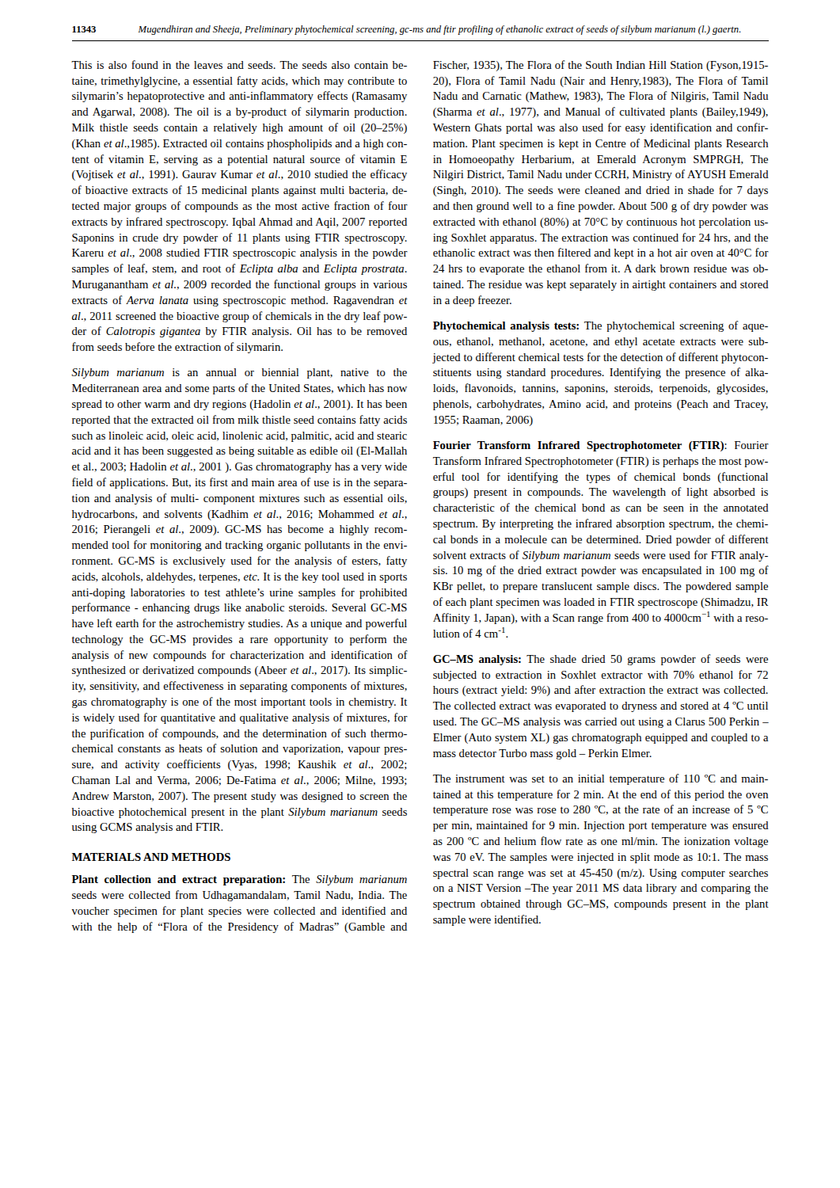11343 Mugendhiran and Sheeja, Preliminary phytochemical screening, gc-ms and ftir profiling of ethanolic extract of seeds of silybum marianum (l.) gaertn.
This is also found in the leaves and seeds. The seeds also contain betaine, trimethylglycine, a essential fatty acids, which may contribute to silymarin’s hepatoprotective and anti-inflammatory effects (Ramasamy and Agarwal, 2008). The oil is a by-product of silymarin production. Milk thistle seeds contain a relatively high amount of oil (20–25%) (Khan et al.,1985). Extracted oil contains phospholipids and a high content of vitamin E, serving as a potential natural source of vitamin E (Vojtisek et al., 1991). Gaurav Kumar et al., 2010 studied the efficacy of bioactive extracts of 15 medicinal plants against multi bacteria, detected major groups of compounds as the most active fraction of four extracts by infrared spectroscopy. Iqbal Ahmad and Aqil, 2007 reported Saponins in crude dry powder of 11 plants using FTIR spectroscopy. Kareru et al., 2008 studied FTIR spectroscopic analysis in the powder samples of leaf, stem, and root of Eclipta alba and Eclipta prostrata. Muruganantham et al., 2009 recorded the functional groups in various extracts of Aerva lanata using spectroscopic method. Ragavendran et al., 2011 screened the bioactive group of chemicals in the dry leaf powder of Calotropis gigantea by FTIR analysis. Oil has to be removed from seeds before the extraction of silymarin.
Silybum marianum is an annual or biennial plant, native to the Mediterranean area and some parts of the United States, which has now spread to other warm and dry regions (Hadolin et al., 2001). It has been reported that the extracted oil from milk thistle seed contains fatty acids such as linoleic acid, oleic acid, linolenic acid, palmitic, acid and stearic acid and it has been suggested as being suitable as edible oil (El-Mallah et al., 2003; Hadolin et al., 2001 ). Gas chromatography has a very wide field of applications. But, its first and main area of use is in the separation and analysis of multi- component mixtures such as essential oils, hydrocarbons, and solvents (Kadhim et al., 2016; Mohammed et al., 2016; Pierangeli et al., 2009). GC-MS has become a highly recommended tool for monitoring and tracking organic pollutants in the environment. GC-MS is exclusively used for the analysis of esters, fatty acids, alcohols, aldehydes, terpenes, etc. It is the key tool used in sports anti-doping laboratories to test athlete’s urine samples for prohibited performance - enhancing drugs like anabolic steroids. Several GC-MS have left earth for the astrochemistry studies. As a unique and powerful technology the GC-MS provides a rare opportunity to perform the analysis of new compounds for characterization and identification of synthesized or derivatized compounds (Abeer et al., 2017). Its simplicity, sensitivity, and effectiveness in separating components of mixtures, gas chromatography is one of the most important tools in chemistry. It is widely used for quantitative and qualitative analysis of mixtures, for the purification of compounds, and the determination of such thermochemical constants as heats of solution and vaporization, vapour pressure, and activity coefficients (Vyas, 1998; Kaushik et al., 2002; Chaman Lal and Verma, 2006; De-Fatima et al., 2006; Milne, 1993; Andrew Marston, 2007). The present study was designed to screen the bioactive photochemical present in the plant Silybum marianum seeds using GCMS analysis and FTIR.
Materials and Methods
Plant collection and extract preparation: The Silybum marianum seeds were collected from Udhagamandalam, Tamil Nadu, India. The voucher specimen for plant species were collected and identified and with the help of “Flora of the Presidency of Madras” (Gamble and Fischer, 1935), The Flora of the South Indian Hill Station (Fyson,1915-20), Flora of Tamil Nadu (Nair and Henry,1983), The Flora of Tamil Nadu and Carnatic (Mathew, 1983), The Flora of Nilgiris, Tamil Nadu (Sharma et al., 1977), and Manual of cultivated plants (Bailey,1949), Western Ghats portal was also used for easy identification and confirmation. Plant specimen is kept in Centre of Medicinal plants Research in Homoeopathy Herbarium, at Emerald Acronym SMPRGH, The Nilgiri District, Tamil Nadu under CCRH, Ministry of AYUSH Emerald (Singh, 2010). The seeds were cleaned and dried in shade for 7 days and then ground well to a fine powder. About 500 g of dry powder was extracted with ethanol (80%) at 70°C by continuous hot percolation using Soxhlet apparatus. The extraction was continued for 24 hrs, and the ethanolic extract was then filtered and kept in a hot air oven at 40°C for 24 hrs to evaporate the ethanol from it. A dark brown residue was obtained. The residue was kept separately in airtight containers and stored in a deep freezer.
Phytochemical analysis tests: The phytochemical screening of aqueous, ethanol, methanol, acetone, and ethyl acetate extracts were subjected to different chemical tests for the detection of different phytoconstituents using standard procedures. Identifying the presence of alkaloids, flavonoids, tannins, saponins, steroids, terpenoids, glycosides, phenols, carbohydrates, Amino acid, and proteins (Peach and Tracey, 1955; Raaman, 2006)
Fourier Transform Infrared Spectrophotometer (FTIR): Fourier Transform Infrared Spectrophotometer (FTIR) is perhaps the most powerful tool for identifying the types of chemical bonds (functional groups) present in compounds. The wavelength of light absorbed is characteristic of the chemical bond as can be seen in the annotated spectrum. By interpreting the infrared absorption spectrum, the chemical bonds in a molecule can be determined. Dried powder of different solvent extracts of Silybum marianum seeds were used for FTIR analysis. 10 mg of the dried extract powder was encapsulated in 100 mg of KBr pellet, to prepare translucent sample discs. The powdered sample of each plant specimen was loaded in FTIR spectroscope (Shimadzu, IR Affinity 1, Japan), with a Scan range from 400 to 4000cm−1 with a resolution of 4 cm-1.
GC–MS analysis: The shade dried 50 grams powder of seeds were subjected to extraction in Soxhlet extractor with 70% ethanol for 72 hours (extract yield: 9%) and after extraction the extract was collected. The collected extract was evaporated to dryness and stored at 4 ºC until used. The GC–MS analysis was carried out using a Clarus 500 Perkin – Elmer (Auto system XL) gas chromatograph equipped and coupled to a mass detector Turbo mass gold – Perkin Elmer.
The instrument was set to an initial temperature of 110 ºC and maintained at this temperature for 2 min. At the end of this period the oven temperature rose was rose to 280 ºC, at the rate of an increase of 5 ºC per min, maintained for 9 min. Injection port temperature was ensured as 200 ºC and helium flow rate as one ml/min. The ionization voltage was 70 eV. The samples were injected in split mode as 10:1. The mass spectral scan range was set at 45-450 (m/z). Using computer searches on a NIST Version –The year 2011 MS data library and comparing the spectrum obtained through GC–MS, compounds present in the plant sample were identified.